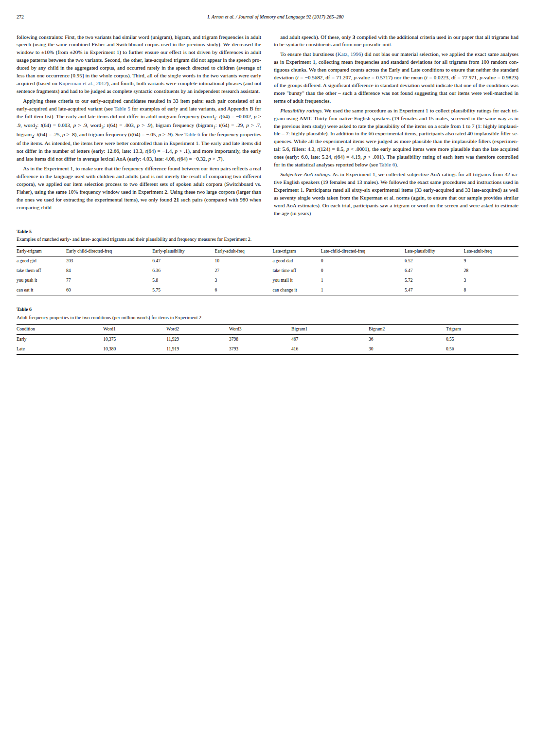272 I. Arnon et al. / Journal of Memory and Language 92 (2017) 265–280
following constraints: First, the two variants had similar word (unigram), bigram, and trigram frequencies in adult speech (using the same combined Fisher and Switchboard corpus used in the previous study). We decreased the window to ±10% (from ±20% in Experiment 1) to further ensure our effect is not driven by differences in adult usage patterns between the two variants. Second, the other, late-acquired trigram did not appear in the speech produced by any child in the aggregated corpus, and occurred rarely in the speech directed to children (average of less than one occurrence [0.95] in the whole corpus). Third, all of the single words in the two variants were early acquired (based on Kuperman et al., 2012), and fourth, both variants were complete intonational phrases (and not sentence fragments) and had to be judged as complete syntactic constituents by an independent research assistant.
Applying these criteria to our early-acquired candidates resulted in 33 item pairs: each pair consisted of an early-acquired and late-acquired variant (see Table 5 for examples of early and late variants, and Appendix B for the full item list). The early and late items did not differ in adult unigram frequency (word1: t(64) = −0.002, p > .9, word2: t(64) = 0.003, p > .9, word3: t(64) = .003, p > .9), bigram frequency (bigram1: t(64) = .29, p > .7, bigram2: t(64) = .25, p > .8), and trigram frequency (t(64) = −.05, p > .9). See Table 6 for the frequency properties of the items. As intended, the items here were better controlled than in Experiment 1. The early and late items did not differ in the number of letters (early: 12.66, late: 13.3, t(64) = −1.4, p > .1), and more importantly, the early and late items did not differ in average lexical AoA (early: 4.03, late: 4.08, t(64) = −0.32, p > .7).
As in the Experiment 1, to make sure that the frequency difference found between our item pairs reflects a real difference in the language used with children and adults (and is not merely the result of comparing two different corpora), we applied our item selection process to two different sets of spoken adult corpora (Switchboard vs. Fisher), using the same 10% frequency window used in Experiment 2. Using these two large corpora (larger than the ones we used for extracting the experimental items), we only found 21 such pairs (compared with 980 when comparing child
and adult speech). Of these, only 3 complied with the additional criteria used in our paper that all trigrams had to be syntactic constituents and form one prosodic unit.
To ensure that burstiness (Katz, 1996) did not bias our material selection, we applied the exact same analyses as in Experiment 1, collecting mean frequencies and standard deviations for all trigrams from 100 random contiguous chunks. We then compared counts across the Early and Late conditions to ensure that neither the standard deviation (t = −0.5682, df = 71.207, p-value = 0.5717) nor the mean (t = 0.0223, df = 77.971, p-value = 0.9823) of the groups differed. A significant difference in standard deviation would indicate that one of the conditions was more "bursty" than the other – such a difference was not found suggesting that our items were well-matched in terms of adult frequencies.
Plausibility ratings. We used the same procedure as in Experiment 1 to collect plausibility ratings for each trigram using AMT. Thirty-four native English speakers (19 females and 15 males, screened in the same way as in the previous item study) were asked to rate the plausibility of the items on a scale from 1 to 7 (1: highly implausible – 7: highly plausible). In addition to the 66 experimental items, participants also rated 40 implausible filler sequences. While all the experimental items were judged as more plausible than the implausible fillers (experimental: 5.6, fillers: 4.3, t(124) = 8.5, p < .0001), the early acquired items were more plausible than the late acquired ones (early: 6.0, late: 5.24, t(64) = 4.19, p < .001). The plausibility rating of each item was therefore controlled for in the statistical analyses reported below (see Table 6).
Subjective AoA ratings. As in Experiment 1, we collected subjective AoA ratings for all trigrams from 32 native English speakers (19 females and 13 males). We followed the exact same procedures and instructions used in Experiment 1. Participants rated all sixty-six experimental items (33 early-acquired and 33 late-acquired) as well as seventy single words taken from the Kuperman et al. norms (again, to ensure that our sample provides similar word AoA estimates). On each trial, participants saw a trigram or word on the screen and were asked to estimate the age (in years)
Table 5
Examples of matched early- and later- acquired trigrams and their plausibility and frequency measures for Experiment 2.
| Early-trigram | Early child-directed-freq | Early-plausibility | Early-adult-freq | Late-trigram | Late-child-directed-freq | Late-plausibility | Late-adult-freq |
| --- | --- | --- | --- | --- | --- | --- | --- |
| a good girl | 203 | 6.47 | 10 | a good dad | 0 | 6.52 | 9 |
| take them off | 84 | 6.36 | 27 | take time off | 0 | 6.47 | 28 |
| you push it | 77 | 5.8 | 3 | you mail it | 1 | 5.72 | 3 |
| can eat it | 60 | 5.75 | 6 | can change it | 1 | 5.47 | 8 |
Table 6
Adult frequency properties in the two conditions (per million words) for items in Experiment 2.
| Condition | Word1 | Word2 | Word3 | Bigram1 | Bigram2 | Trigram |
| --- | --- | --- | --- | --- | --- | --- |
| Early | 10,375 | 11,929 | 3798 | 467 | 36 | 0.55 |
| Late | 10,380 | 11,919 | 3793 | 416 | 30 | 0.56 |